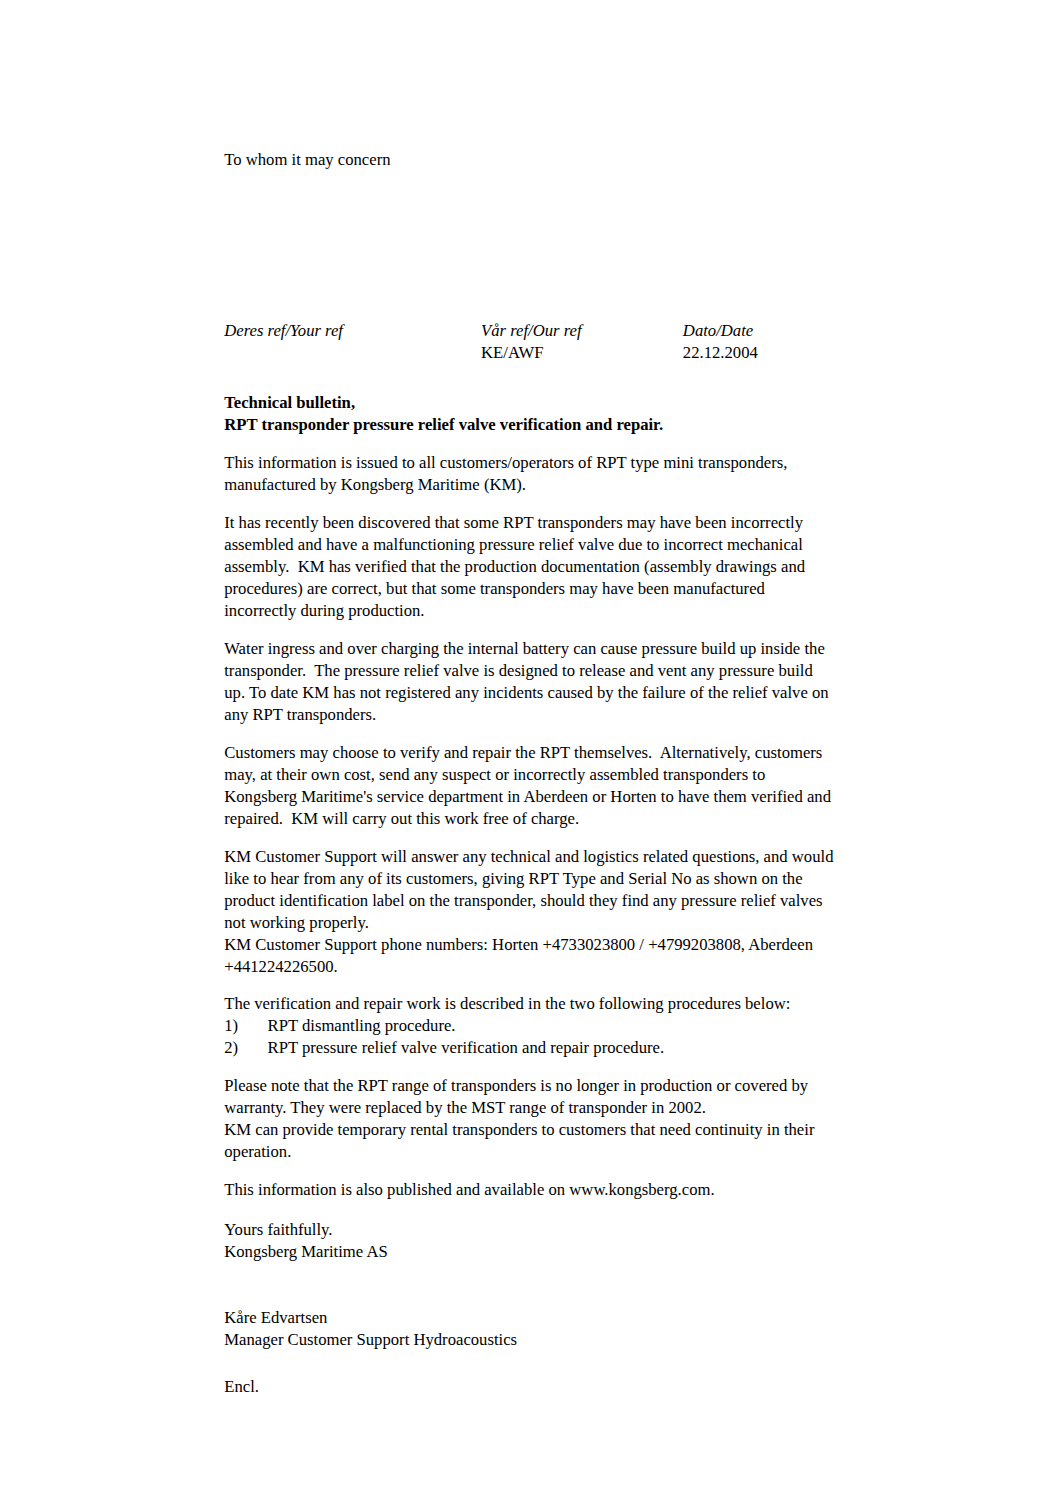To whom it may concern
| Deres ref/Your ref | Vår ref/Our ref | Dato/Date |
| | KE/AWF | 22.12.2004 |
Technical bulletin,
RPT transponder pressure relief valve verification and repair.
This information is issued to all customers/operators of RPT type mini transponders, manufactured by Kongsberg Maritime (KM).
It has recently been discovered that some RPT transponders may have been incorrectly assembled and have a malfunctioning pressure relief valve due to incorrect mechanical assembly. KM has verified that the production documentation (assembly drawings and procedures) are correct, but that some transponders may have been manufactured incorrectly during production.
Water ingress and over charging the internal battery can cause pressure build up inside the transponder. The pressure relief valve is designed to release and vent any pressure build up. To date KM has not registered any incidents caused by the failure of the relief valve on any RPT transponders.
Customers may choose to verify and repair the RPT themselves. Alternatively, customers may, at their own cost, send any suspect or incorrectly assembled transponders to Kongsberg Maritime's service department in Aberdeen or Horten to have them verified and repaired. KM will carry out this work free of charge.
KM Customer Support will answer any technical and logistics related questions, and would like to hear from any of its customers, giving RPT Type and Serial No as shown on the product identification label on the transponder, should they find any pressure relief valves not working properly.
KM Customer Support phone numbers: Horten +4733023800 / +4799203808, Aberdeen +441224226500.
The verification and repair work is described in the two following procedures below:
1) RPT dismantling procedure.
2) RPT pressure relief valve verification and repair procedure.
Please note that the RPT range of transponders is no longer in production or covered by warranty. They were replaced by the MST range of transponder in 2002.
KM can provide temporary rental transponders to customers that need continuity in their operation.
This information is also published and available on www.kongsberg.com.
Yours faithfully.
Kongsberg Maritime AS
Kåre Edvartsen
Manager Customer Support Hydroacoustics
Encl.